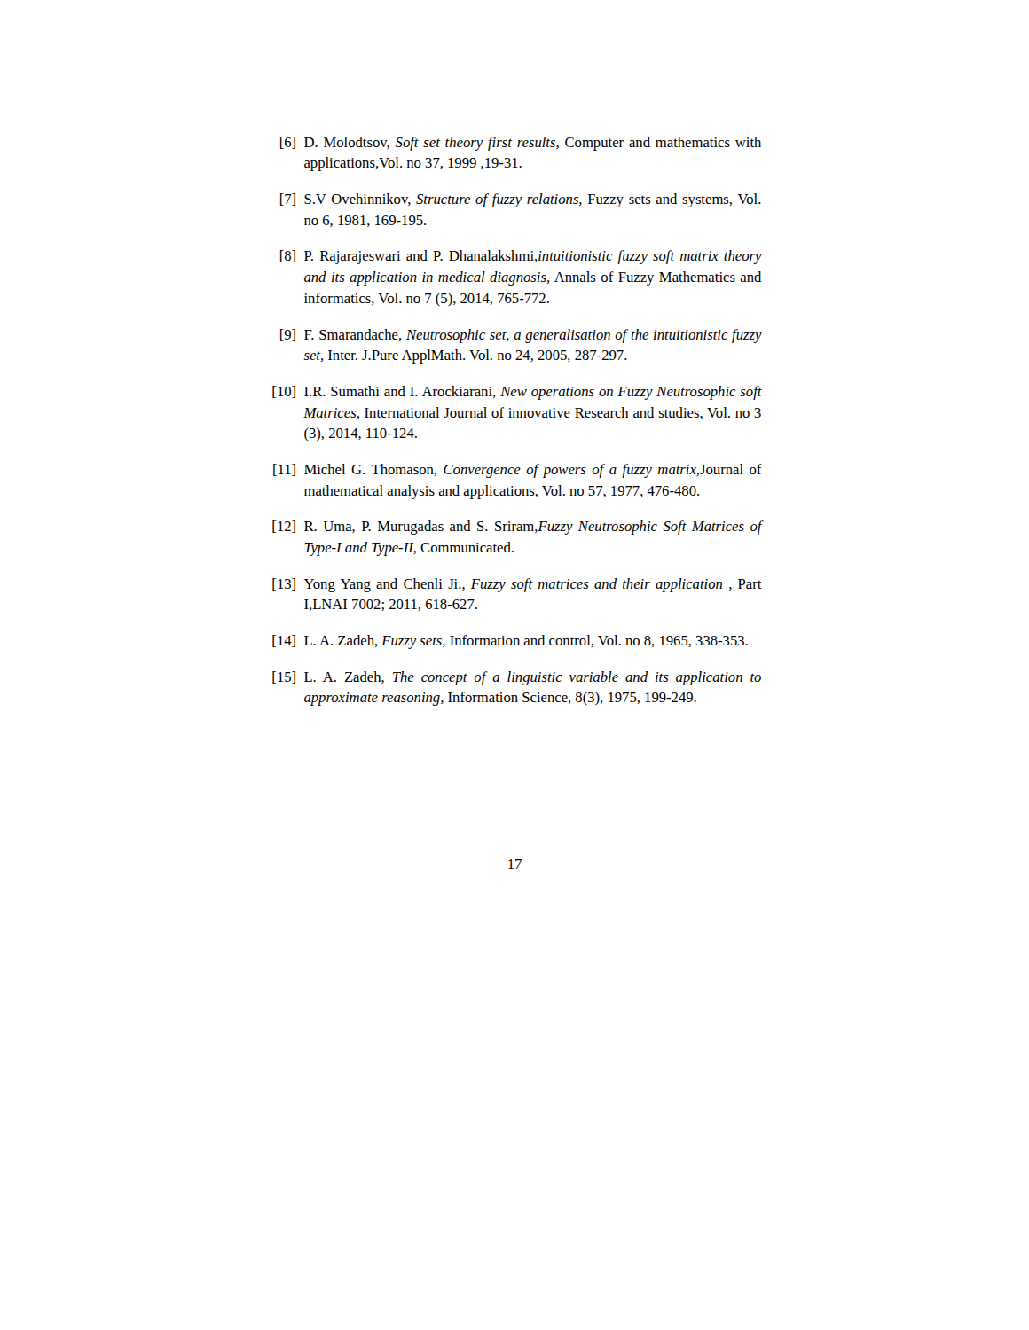[6] D. Molodtsov, Soft set theory first results, Computer and mathematics with applications,Vol. no 37, 1999 ,19-31.
[7] S.V Ovehinnikov, Structure of fuzzy relations, Fuzzy sets and systems, Vol. no 6, 1981, 169-195.
[8] P. Rajarajeswari and P. Dhanalakshmi,intuitionistic fuzzy soft matrix theory and its application in medical diagnosis, Annals of Fuzzy Mathematics and informatics, Vol. no 7 (5), 2014, 765-772.
[9] F. Smarandache, Neutrosophic set, a generalisation of the intuitionistic fuzzy set, Inter. J.Pure ApplMath. Vol. no 24, 2005, 287-297.
[10] I.R. Sumathi and I. Arockiarani, New operations on Fuzzy Neutrosophic soft Matrices, International Journal of innovative Research and studies, Vol. no 3 (3), 2014, 110-124.
[11] Michel G. Thomason, Convergence of powers of a fuzzy matrix, Journal of mathematical analysis and applications, Vol. no 57, 1977, 476-480.
[12] R. Uma, P. Murugadas and S. Sriram,Fuzzy Neutrosophic Soft Matrices of Type-I and Type-II, Communicated.
[13] Yong Yang and Chenli Ji., Fuzzy soft matrices and their application , Part I,LNAI 7002; 2011, 618-627.
[14] L. A. Zadeh, Fuzzy sets, Information and control, Vol. no 8, 1965, 338-353.
[15] L. A. Zadeh, The concept of a linguistic variable and its application to approximate reasoning, Information Science, 8(3), 1975, 199-249.
17